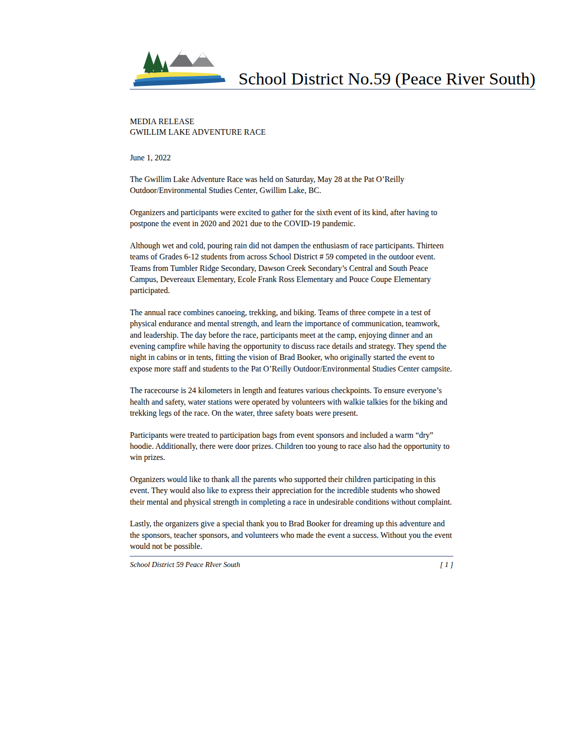School District No. 59 (Peace River South) logo
School District No.59 (Peace River South)
MEDIA RELEASE
GWILLIM LAKE ADVENTURE RACE
June 1, 2022
The Gwillim Lake Adventure Race was held on Saturday, May 28 at the Pat O’Reilly Outdoor/Environmental Studies Center, Gwillim Lake, BC.
Organizers and participants were excited to gather for the sixth event of its kind, after having to postpone the event in 2020 and 2021 due to the COVID-19 pandemic.
Although wet and cold, pouring rain did not dampen the enthusiasm of race participants. Thirteen teams of Grades 6-12 students from across School District # 59 competed in the outdoor event. Teams from Tumbler Ridge Secondary, Dawson Creek Secondary’s Central and South Peace Campus, Devereaux Elementary, Ecole Frank Ross Elementary and Pouce Coupe Elementary participated.
The annual race combines canoeing, trekking, and biking. Teams of three compete in a test of physical endurance and mental strength, and learn the importance of communication, teamwork, and leadership. The day before the race, participants meet at the camp, enjoying dinner and an evening campfire while having the opportunity to discuss race details and strategy. They spend the night in cabins or in tents, fitting the vision of Brad Booker, who originally started the event to expose more staff and students to the Pat O’Reilly Outdoor/Environmental Studies Center campsite.
The racecourse is 24 kilometers in length and features various checkpoints. To ensure everyone’s health and safety, water stations were operated by volunteers with walkie talkies for the biking and trekking legs of the race. On the water, three safety boats were present.
Participants were treated to participation bags from event sponsors and included a warm “dry” hoodie. Additionally, there were door prizes. Children too young to race also had the opportunity to win prizes.
Organizers would like to thank all the parents who supported their children participating in this event. They would also like to express their appreciation for the incredible students who showed their mental and physical strength in completing a race in undesirable conditions without complaint.
Lastly, the organizers give a special thank you to Brad Booker for dreaming up this adventure and the sponsors, teacher sponsors, and volunteers who made the event a success. Without you the event would not be possible.
School District 59 Peace RIver South [ 1 ]